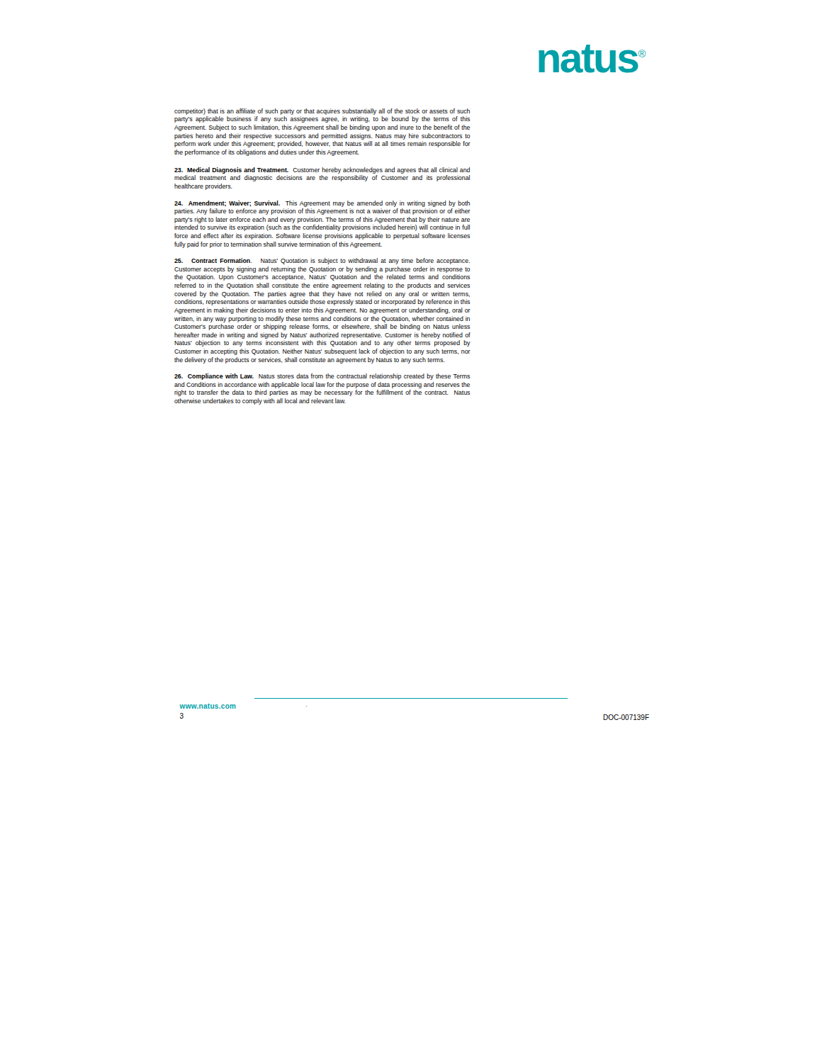natus®
competitor) that is an affiliate of such party or that acquires substantially all of the stock or assets of such party's applicable business if any such assignees agree, in writing, to be bound by the terms of this Agreement. Subject to such limitation, this Agreement shall be binding upon and inure to the benefit of the parties hereto and their respective successors and permitted assigns. Natus may hire subcontractors to perform work under this Agreement; provided, however, that Natus will at all times remain responsible for the performance of its obligations and duties under this Agreement.
23. Medical Diagnosis and Treatment. Customer hereby acknowledges and agrees that all clinical and medical treatment and diagnostic decisions are the responsibility of Customer and its professional healthcare providers.
24. Amendment; Waiver; Survival. This Agreement may be amended only in writing signed by both parties. Any failure to enforce any provision of this Agreement is not a waiver of that provision or of either party's right to later enforce each and every provision. The terms of this Agreement that by their nature are intended to survive its expiration (such as the confidentiality provisions included herein) will continue in full force and effect after its expiration. Software license provisions applicable to perpetual software licenses fully paid for prior to termination shall survive termination of this Agreement.
25. Contract Formation. Natus' Quotation is subject to withdrawal at any time before acceptance. Customer accepts by signing and returning the Quotation or by sending a purchase order in response to the Quotation. Upon Customer's acceptance, Natus' Quotation and the related terms and conditions referred to in the Quotation shall constitute the entire agreement relating to the products and services covered by the Quotation. The parties agree that they have not relied on any oral or written terms, conditions, representations or warranties outside those expressly stated or incorporated by reference in this Agreement in making their decisions to enter into this Agreement. No agreement or understanding, oral or written, in any way purporting to modify these terms and conditions or the Quotation, whether contained in Customer's purchase order or shipping release forms, or elsewhere, shall be binding on Natus unless hereafter made in writing and signed by Natus' authorized representative. Customer is hereby notified of Natus' objection to any terms inconsistent with this Quotation and to any other terms proposed by Customer in accepting this Quotation. Neither Natus' subsequent lack of objection to any such terms, nor the delivery of the products or services, shall constitute an agreement by Natus to any such terms.
26. Compliance with Law. Natus stores data from the contractual relationship created by these Terms and Conditions in accordance with applicable local law for the purpose of data processing and reserves the right to transfer the data to third parties as may be necessary for the fulfillment of the contract. Natus otherwise undertakes to comply with all local and relevant law.
.
www.natus.com
3
DOC-007139F